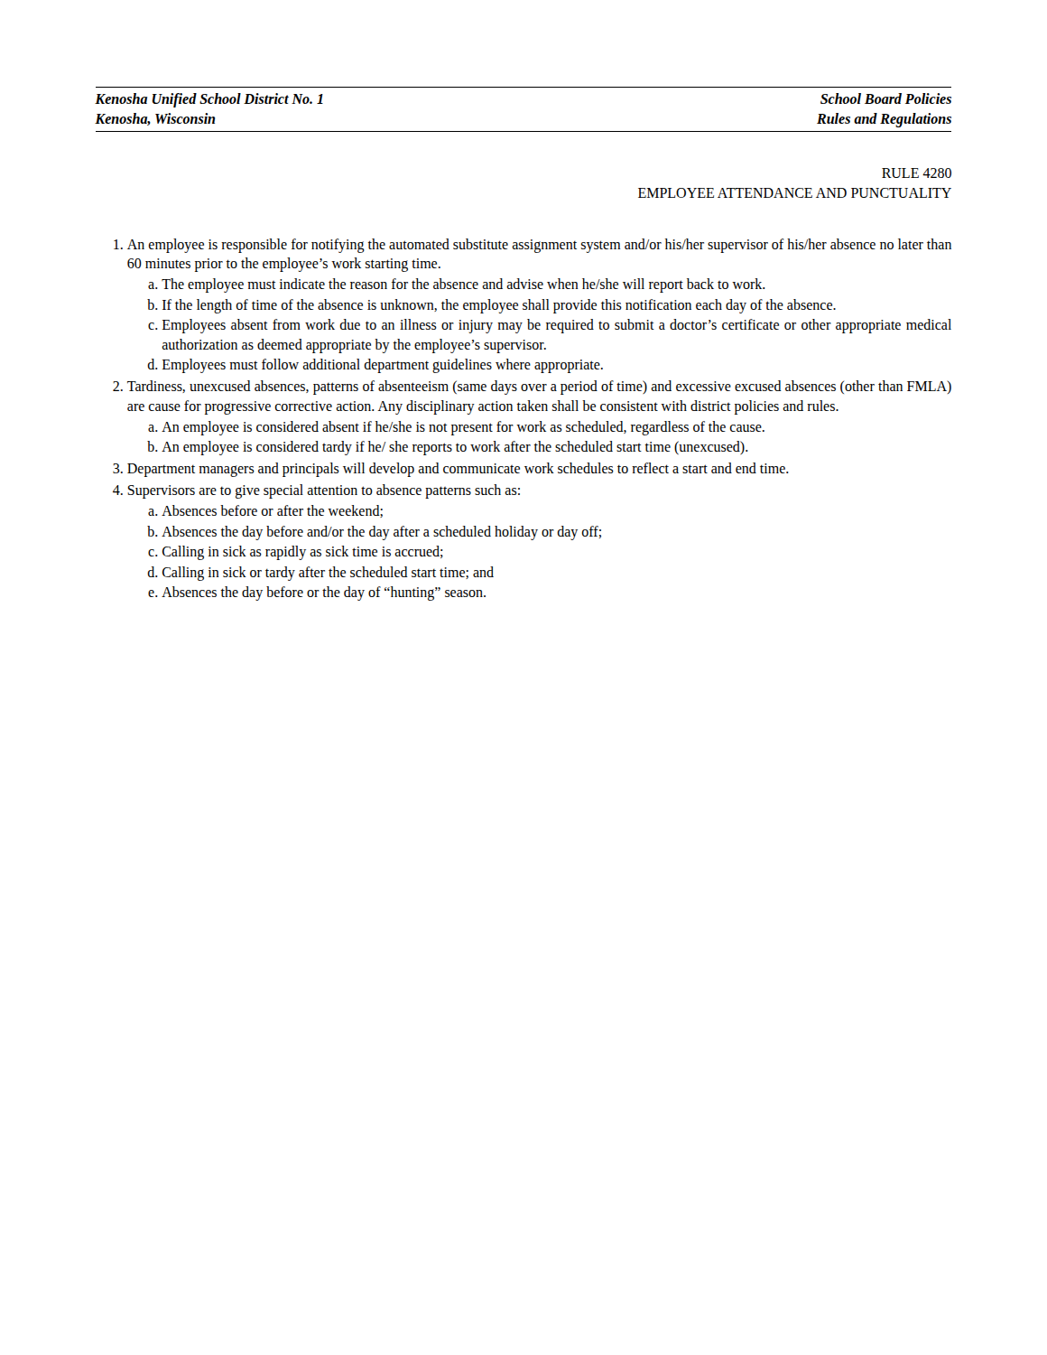| Kenosha Unified School District No. 1 | School Board Policies |
| Kenosha, Wisconsin | Rules and Regulations |
RULE 4280
EMPLOYEE ATTENDANCE AND PUNCTUALITY
An employee is responsible for notifying the automated substitute assignment system and/or his/her supervisor of his/her absence no later than 60 minutes prior to the employee’s work starting time.
The employee must indicate the reason for the absence and advise when he/she will report back to work.
If the length of time of the absence is unknown, the employee shall provide this notification each day of the absence.
Employees absent from work due to an illness or injury may be required to submit a doctor’s certificate or other appropriate medical authorization as deemed appropriate by the employee’s supervisor.
Employees must follow additional department guidelines where appropriate.
Tardiness, unexcused absences, patterns of absenteeism (same days over a period of time) and excessive excused absences (other than FMLA) are cause for progressive corrective action. Any disciplinary action taken shall be consistent with district policies and rules.
An employee is considered absent if he/she is not present for work as scheduled, regardless of the cause.
An employee is considered tardy if he/ she reports to work after the scheduled start time (unexcused).
Department managers and principals will develop and communicate work schedules to reflect a start and end time.
Supervisors are to give special attention to absence patterns such as:
Absences before or after the weekend;
Absences the day before and/or the day after a scheduled holiday or day off;
Calling in sick as rapidly as sick time is accrued;
Calling in sick or tardy after the scheduled start time; and
Absences the day before or the day of “hunting” season.